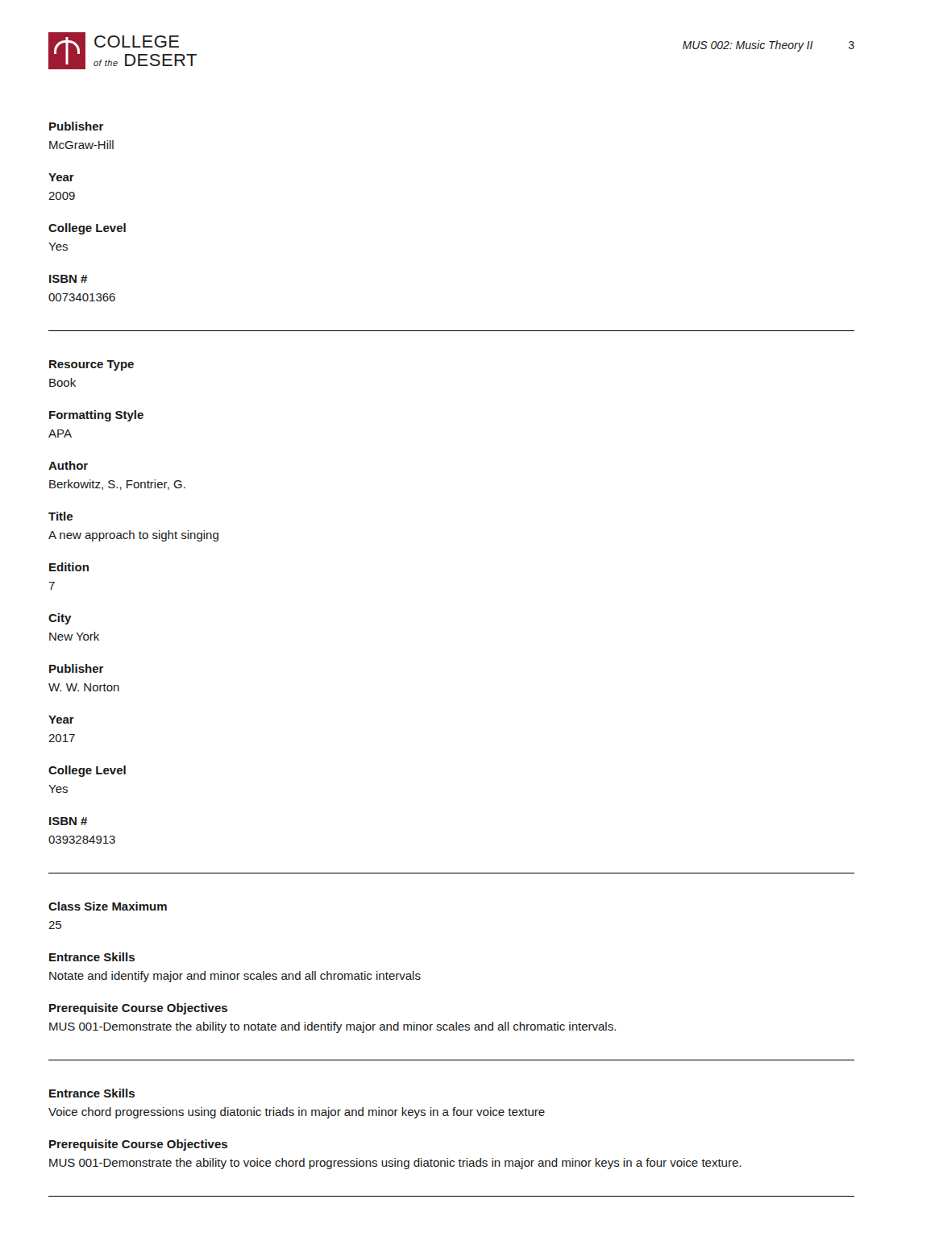COLLEGE
of the DESERT
MUS 002: Music Theory II 3
Publisher
McGraw-Hill
Year
2009
College Level
Yes
ISBN #
0073401366
Resource Type
Book
Formatting Style
APA
Author
Berkowitz, S., Fontrier, G.
Title
A new approach to sight singing
Edition
7
City
New York
Publisher
W. W. Norton
Year
2017
College Level
Yes
ISBN #
0393284913
Class Size Maximum
25
Entrance Skills
Notate and identify major and minor scales and all chromatic intervals
Prerequisite Course Objectives
MUS 001-Demonstrate the ability to notate and identify major and minor scales and all chromatic intervals.
Entrance Skills
Voice chord progressions using diatonic triads in major and minor keys in a four voice texture
Prerequisite Course Objectives
MUS 001-Demonstrate the ability to voice chord progressions using diatonic triads in major and minor keys in a four voice texture.